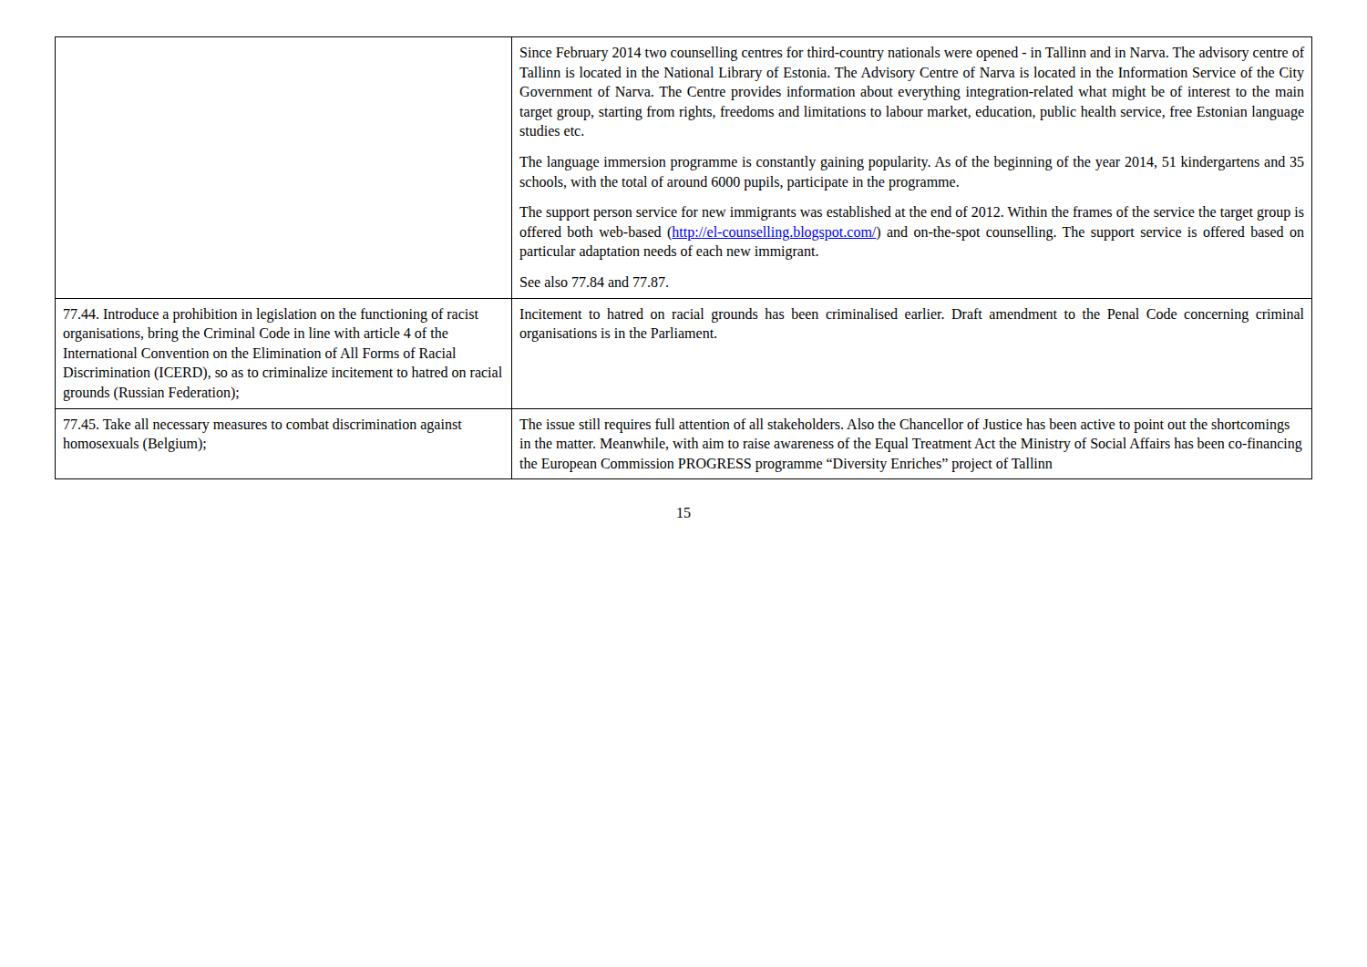| | Since February 2014 two counselling centres for third-country nationals were opened - in Tallinn and in Narva. The advisory centre of Tallinn is located in the National Library of Estonia. The Advisory Centre of Narva is located in the Information Service of the City Government of Narva. The Centre provides information about everything integration-related what might be of interest to the main target group, starting from rights, freedoms and limitations to labour market, education, public health service, free Estonian language studies etc. The language immersion programme is constantly gaining popularity. As of the beginning of the year 2014, 51 kindergartens and 35 schools, with the total of around 6000 pupils, participate in the programme. The support person service for new immigrants was established at the end of 2012. Within the frames of the service the target group is offered both web-based ( http://el-counselling.blogspot.com/ ) and on-the-spot counselling. The support service is offered based on particular adaptation needs of each new immigrant. See also 77.84 and 77.87. |
| 77.44. Introduce a prohibition in legislation on the functioning of racist organisations, bring the Criminal Code in line with article 4 of the International Convention on the Elimination of All Forms of Racial Discrimination (ICERD), so as to criminalize incitement to hatred on racial grounds (Russian Federation); | Incitement to hatred on racial grounds has been criminalised earlier. Draft amendment to the Penal Code concerning criminal organisations is in the Parliament. |
| 77.45. Take all necessary measures to combat discrimination against homosexuals (Belgium); | The issue still requires full attention of all stakeholders. Also the Chancellor of Justice has been active to point out the shortcomings in the matter. Meanwhile, with aim to raise awareness of the Equal Treatment Act the Ministry of Social Affairs has been co-financing the European Commission PROGRESS programme “Diversity Enriches” project of Tallinn |
15